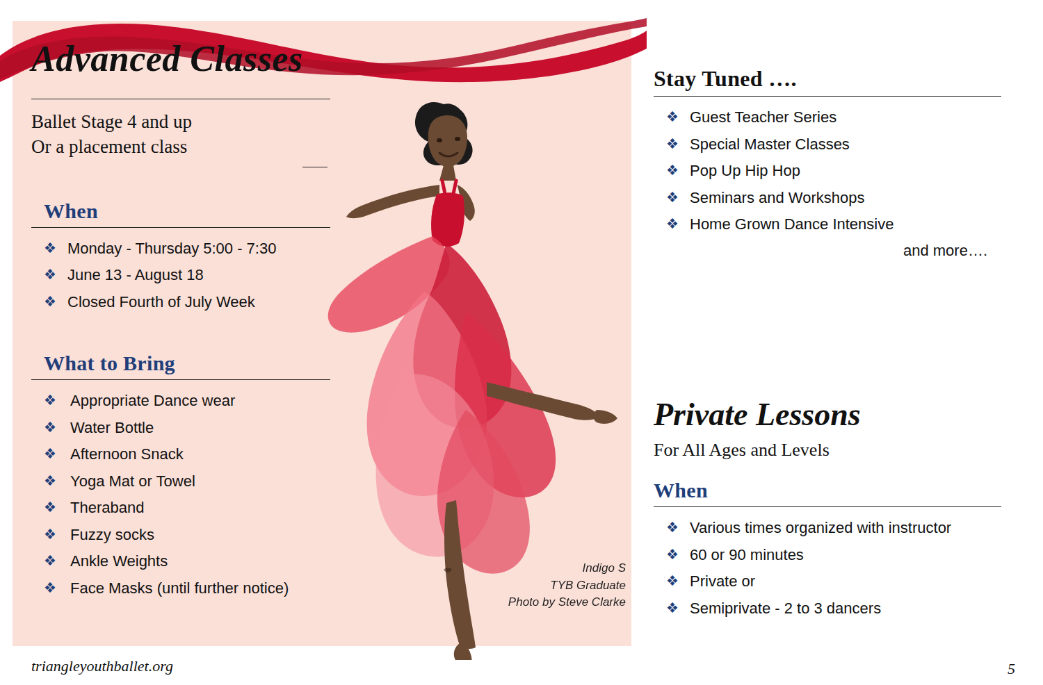Advanced Classes
Ballet Stage 4 and up
Or a placement class
When
Monday - Thursday 5:00 - 7:30
June 13 - August 18
Closed Fourth of July Week
What to Bring
Appropriate Dance wear
Water Bottle
Afternoon Snack
Yoga Mat or Towel
Theraband
Fuzzy socks
Ankle Weights
Face Masks (until further notice)
Indigo S
TYB Graduate
Photo by Steve Clarke
Stay Tuned ….
Guest Teacher Series
Special Master Classes
Pop Up Hip Hop
Seminars and Workshops
Home Grown Dance Intensive
and more….
Private Lessons
For All Ages and Levels
When
Various times organized with instructor
60 or 90 minutes
Private or
Semiprivate - 2 to 3 dancers
triangleyouthballet.org
5